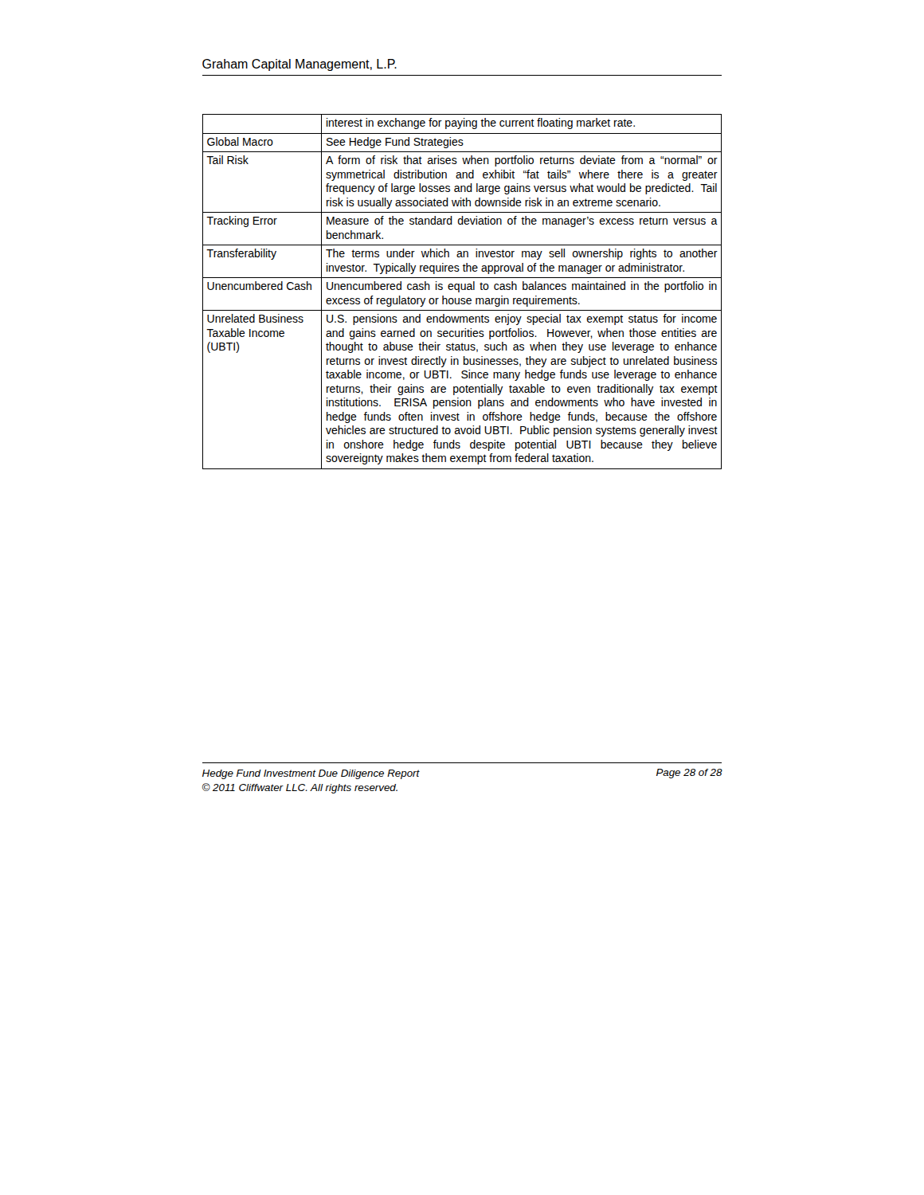Graham Capital Management, L.P.
| | interest in exchange for paying the current floating market rate. |
| Global Macro | See Hedge Fund Strategies |
| Tail Risk | A form of risk that arises when portfolio returns deviate from a “normal” or symmetrical distribution and exhibit “fat tails” where there is a greater frequency of large losses and large gains versus what would be predicted. Tail risk is usually associated with downside risk in an extreme scenario. |
| Tracking Error | Measure of the standard deviation of the manager’s excess return versus a benchmark. |
| Transferability | The terms under which an investor may sell ownership rights to another investor. Typically requires the approval of the manager or administrator. |
| Unencumbered Cash | Unencumbered cash is equal to cash balances maintained in the portfolio in excess of regulatory or house margin requirements. |
| Unrelated Business Taxable Income (UBTI) | U.S. pensions and endowments enjoy special tax exempt status for income and gains earned on securities portfolios. However, when those entities are thought to abuse their status, such as when they use leverage to enhance returns or invest directly in businesses, they are subject to unrelated business taxable income, or UBTI. Since many hedge funds use leverage to enhance returns, their gains are potentially taxable to even traditionally tax exempt institutions. ERISA pension plans and endowments who have invested in hedge funds often invest in offshore hedge funds, because the offshore vehicles are structured to avoid UBTI. Public pension systems generally invest in onshore hedge funds despite potential UBTI because they believe sovereignty makes them exempt from federal taxation. |
Hedge Fund Investment Due Diligence Report
© 2011 Cliffwater LLC. All rights reserved.
Page 28 of 28